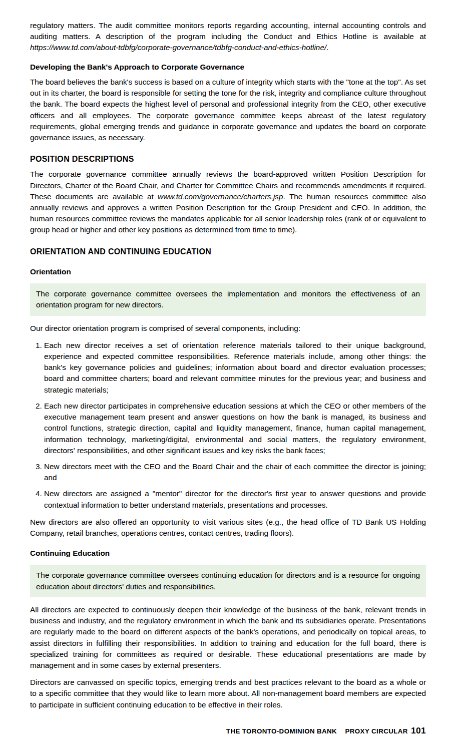regulatory matters. The audit committee monitors reports regarding accounting, internal accounting controls and auditing matters. A description of the program including the Conduct and Ethics Hotline is available at https://www.td.com/about-tdbfg/corporate-governance/tdbfg-conduct-and-ethics-hotline/.
Developing the Bank's Approach to Corporate Governance
The board believes the bank's success is based on a culture of integrity which starts with the "tone at the top". As set out in its charter, the board is responsible for setting the tone for the risk, integrity and compliance culture throughout the bank. The board expects the highest level of personal and professional integrity from the CEO, other executive officers and all employees. The corporate governance committee keeps abreast of the latest regulatory requirements, global emerging trends and guidance in corporate governance and updates the board on corporate governance issues, as necessary.
POSITION DESCRIPTIONS
The corporate governance committee annually reviews the board-approved written Position Description for Directors, Charter of the Board Chair, and Charter for Committee Chairs and recommends amendments if required. These documents are available at www.td.com/governance/charters.jsp. The human resources committee also annually reviews and approves a written Position Description for the Group President and CEO. In addition, the human resources committee reviews the mandates applicable for all senior leadership roles (rank of or equivalent to group head or higher and other key positions as determined from time to time).
ORIENTATION AND CONTINUING EDUCATION
Orientation
The corporate governance committee oversees the implementation and monitors the effectiveness of an orientation program for new directors.
Our director orientation program is comprised of several components, including:
Each new director receives a set of orientation reference materials tailored to their unique background, experience and expected committee responsibilities. Reference materials include, among other things: the bank's key governance policies and guidelines; information about board and director evaluation processes; board and committee charters; board and relevant committee minutes for the previous year; and business and strategic materials;
Each new director participates in comprehensive education sessions at which the CEO or other members of the executive management team present and answer questions on how the bank is managed, its business and control functions, strategic direction, capital and liquidity management, finance, human capital management, information technology, marketing/digital, environmental and social matters, the regulatory environment, directors' responsibilities, and other significant issues and key risks the bank faces;
New directors meet with the CEO and the Board Chair and the chair of each committee the director is joining; and
New directors are assigned a "mentor" director for the director's first year to answer questions and provide contextual information to better understand materials, presentations and processes.
New directors are also offered an opportunity to visit various sites (e.g., the head office of TD Bank US Holding Company, retail branches, operations centres, contact centres, trading floors).
Continuing Education
The corporate governance committee oversees continuing education for directors and is a resource for ongoing education about directors' duties and responsibilities.
All directors are expected to continuously deepen their knowledge of the business of the bank, relevant trends in business and industry, and the regulatory environment in which the bank and its subsidiaries operate. Presentations are regularly made to the board on different aspects of the bank's operations, and periodically on topical areas, to assist directors in fulfilling their responsibilities. In addition to training and education for the full board, there is specialized training for committees as required or desirable. These educational presentations are made by management and in some cases by external presenters.
Directors are canvassed on specific topics, emerging trends and best practices relevant to the board as a whole or to a specific committee that they would like to learn more about. All non-management board members are expected to participate in sufficient continuing education to be effective in their roles.
THE TORONTO-DOMINION BANK PROXY CIRCULAR101